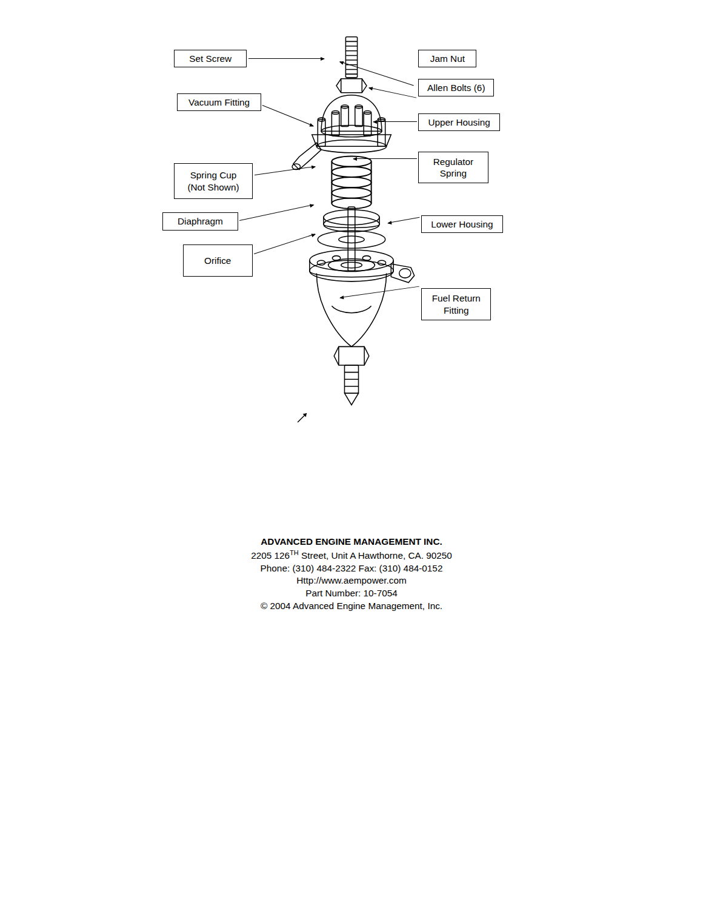Set Screw
Vacuum Fitting
Spring Cup
(Not Shown)
Diaphragm
Orifice
Jam Nut
Allen Bolts (6)
Upper Housing
Regulator
Spring
Lower Housing
Fuel Return
Fitting
ADVANCED ENGINE MANAGEMENT INC.
2205 126TH Street, Unit A Hawthorne, CA. 90250
Phone: (310) 484-2322 Fax: (310) 484-0152
Http://www.aempower.com
Part Number: 10-7054
© 2004 Advanced Engine Management, Inc.